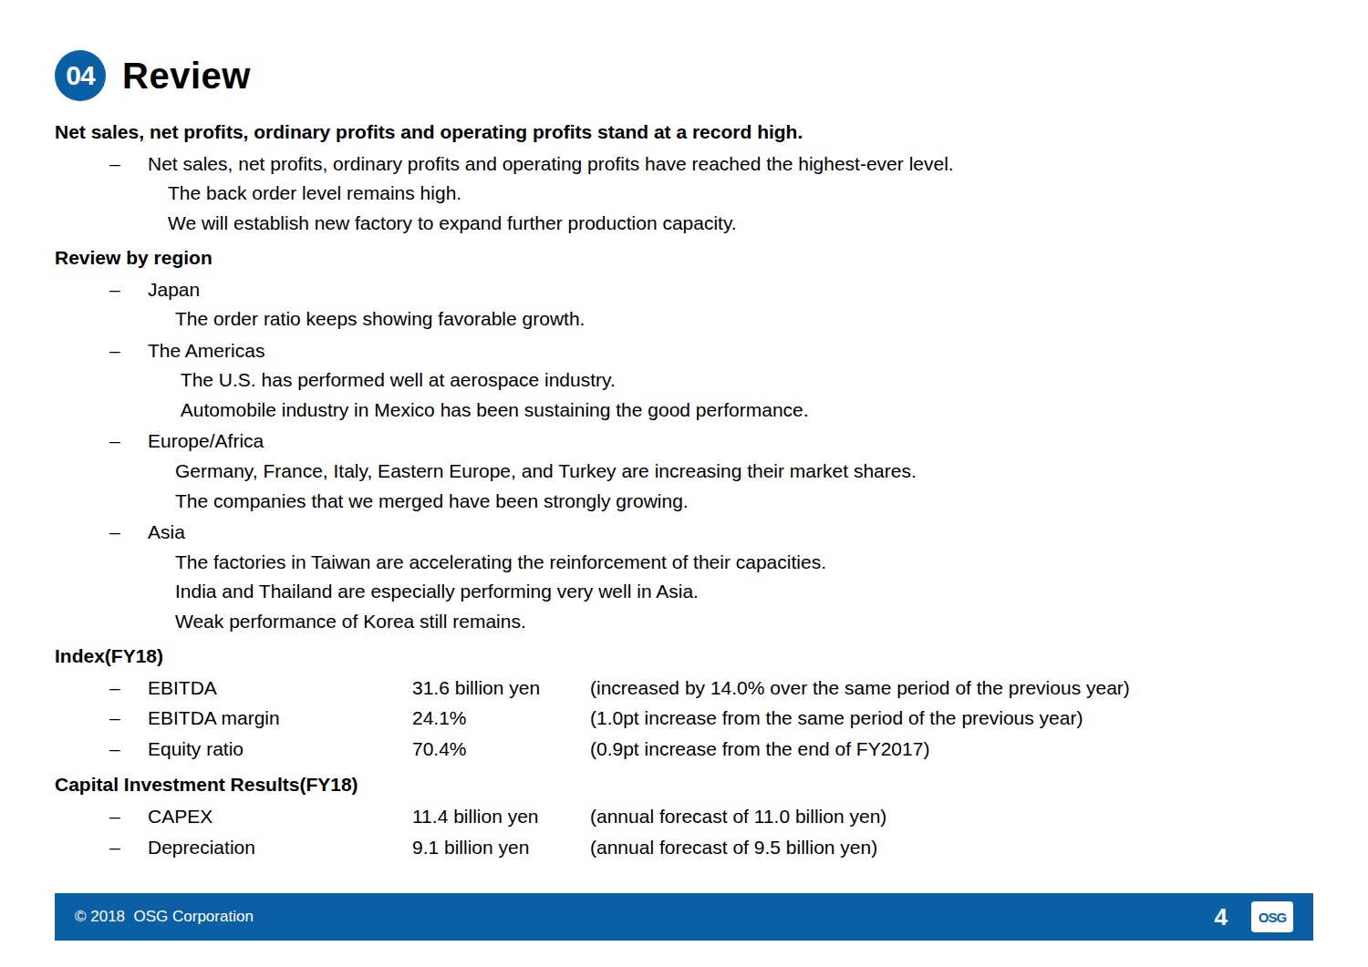04
Review
Net sales, net profits, ordinary profits and operating profits stand at a record high.
Net sales, net profits, ordinary profits and operating profits have reached the highest-ever level.
The back order level remains high.
We will establish new factory to expand further production capacity.
Review by region
Japan
The order ratio keeps showing favorable growth.
The Americas
The U.S. has performed well at aerospace industry.
Automobile industry in Mexico has been sustaining the good performance.
Europe/Africa
Germany, France, Italy, Eastern Europe, and Turkey are increasing their market shares.
The companies that we merged have been strongly growing.
Asia
The factories in Taiwan are accelerating the reinforcement of their capacities.
India and Thailand are especially performing very well in Asia.
Weak performance of Korea still remains.
Index(FY18)
| – | EBITDA | 31.6 billion yen | (increased by 14.0% over the same period of the previous year) |
| – | EBITDA margin | 24.1% | (1.0pt increase from the same period of the previous year) |
| – | Equity ratio | 70.4% | (0.9pt increase from the end of FY2017) |
Capital Investment Results(FY18)
| – | CAPEX | 11.4 billion yen | (annual forecast of 11.0 billion yen) |
| – | Depreciation | 9.1 billion yen | (annual forecast of 9.5 billion yen) |
© 2018 OSG Corporation
4